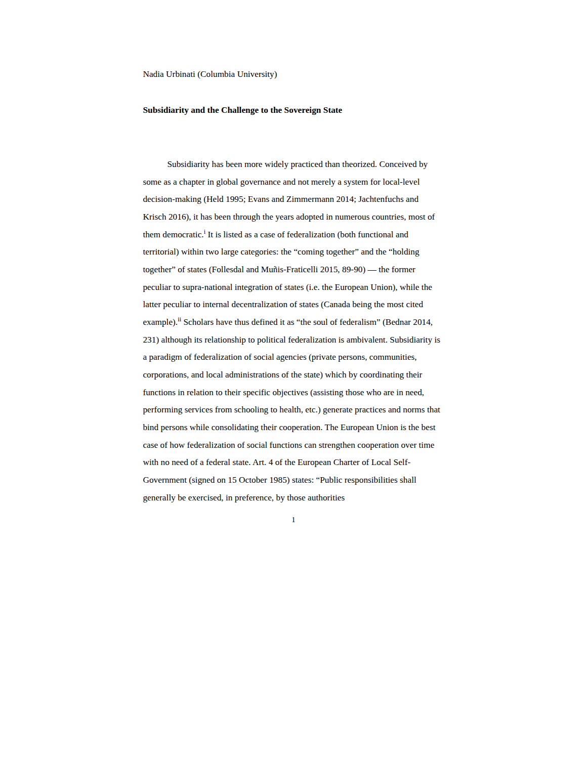Nadia Urbinati (Columbia University)
Subsidiarity and the Challenge to the Sovereign State
Subsidiarity has been more widely practiced than theorized. Conceived by some as a chapter in global governance and not merely a system for local-level decision-making (Held 1995; Evans and Zimmermann 2014; Jachtenfuchs and Krisch 2016), it has been through the years adopted in numerous countries, most of them democratic.i It is listed as a case of federalization (both functional and territorial) within two large categories: the “coming together” and the “holding together” of states (Follesdal and Muñis-Fraticelli 2015, 89-90) — the former peculiar to supra-national integration of states (i.e. the European Union), while the latter peculiar to internal decentralization of states (Canada being the most cited example).ii Scholars have thus defined it as “the soul of federalism” (Bednar 2014, 231) although its relationship to political federalization is ambivalent. Subsidiarity is a paradigm of federalization of social agencies (private persons, communities, corporations, and local administrations of the state) which by coordinating their functions in relation to their specific objectives (assisting those who are in need, performing services from schooling to health, etc.) generate practices and norms that bind persons while consolidating their cooperation. The European Union is the best case of how federalization of social functions can strengthen cooperation over time with no need of a federal state. Art. 4 of the European Charter of Local Self-Government (signed on 15 October 1985) states: “Public responsibilities shall generally be exercised, in preference, by those authorities
1